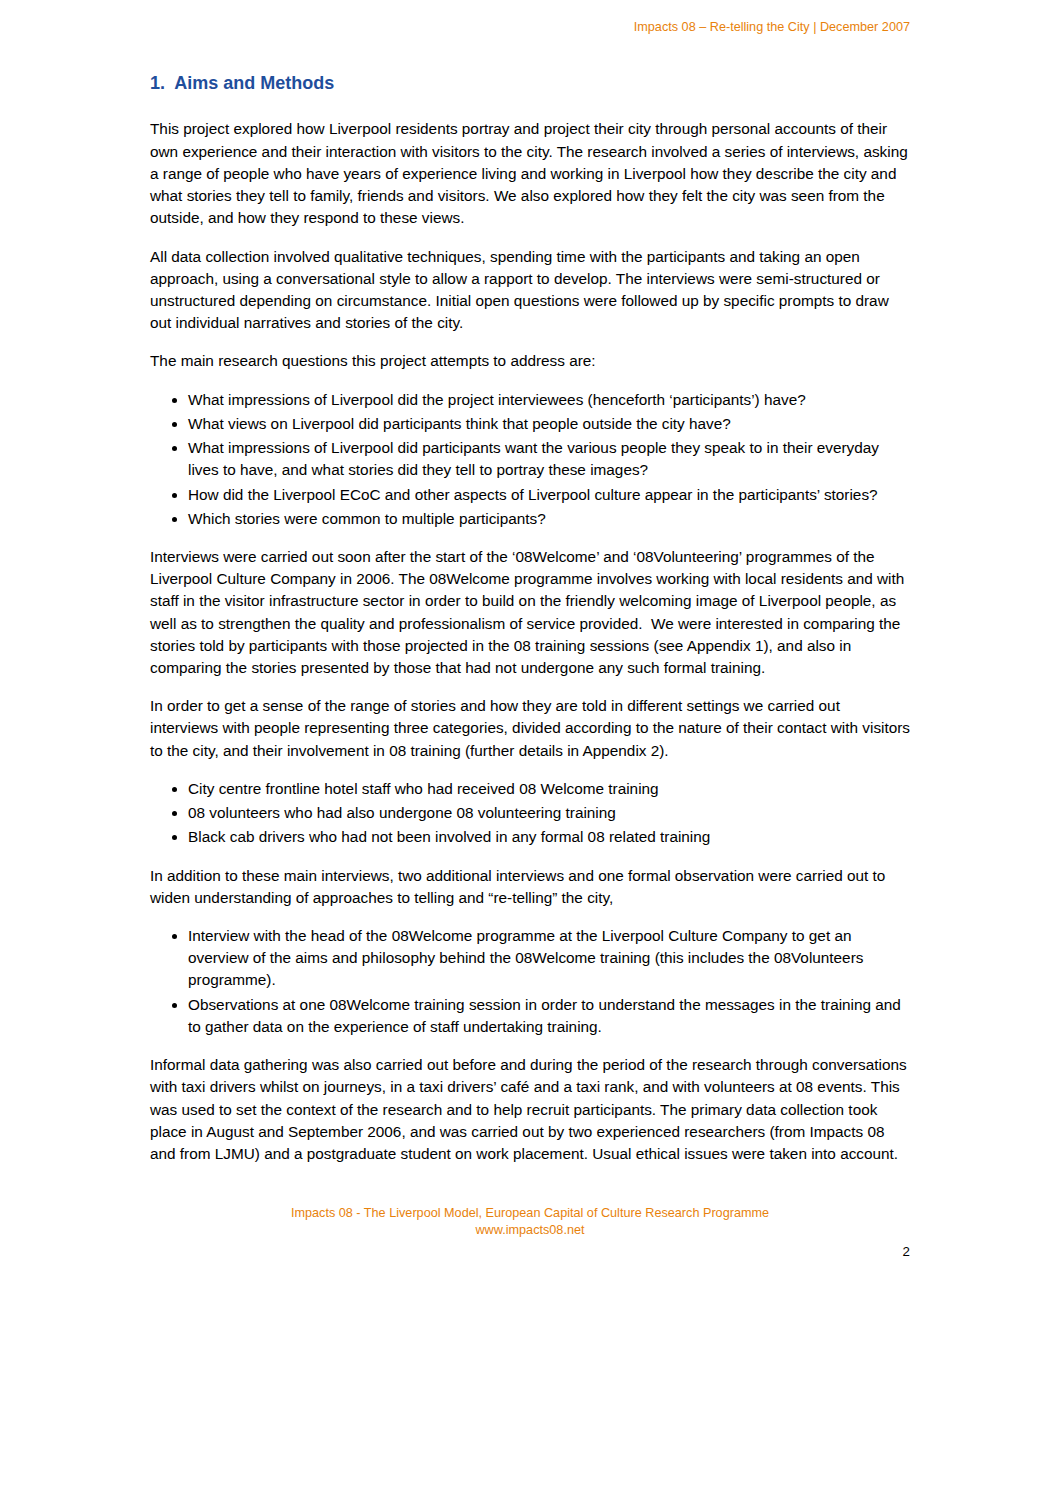Impacts 08 – Re-telling the City | December 2007
1. Aims and Methods
This project explored how Liverpool residents portray and project their city through personal accounts of their own experience and their interaction with visitors to the city. The research involved a series of interviews, asking a range of people who have years of experience living and working in Liverpool how they describe the city and what stories they tell to family, friends and visitors. We also explored how they felt the city was seen from the outside, and how they respond to these views.
All data collection involved qualitative techniques, spending time with the participants and taking an open approach, using a conversational style to allow a rapport to develop. The interviews were semi-structured or unstructured depending on circumstance. Initial open questions were followed up by specific prompts to draw out individual narratives and stories of the city.
The main research questions this project attempts to address are:
What impressions of Liverpool did the project interviewees (henceforth ‘participants’) have?
What views on Liverpool did participants think that people outside the city have?
What impressions of Liverpool did participants want the various people they speak to in their everyday lives to have, and what stories did they tell to portray these images?
How did the Liverpool ECoC and other aspects of Liverpool culture appear in the participants’ stories?
Which stories were common to multiple participants?
Interviews were carried out soon after the start of the ‘08Welcome’ and ‘08Volunteering’ programmes of the Liverpool Culture Company in 2006. The 08Welcome programme involves working with local residents and with staff in the visitor infrastructure sector in order to build on the friendly welcoming image of Liverpool people, as well as to strengthen the quality and professionalism of service provided. We were interested in comparing the stories told by participants with those projected in the 08 training sessions (see Appendix 1), and also in comparing the stories presented by those that had not undergone any such formal training.
In order to get a sense of the range of stories and how they are told in different settings we carried out interviews with people representing three categories, divided according to the nature of their contact with visitors to the city, and their involvement in 08 training (further details in Appendix 2).
City centre frontline hotel staff who had received 08 Welcome training
08 volunteers who had also undergone 08 volunteering training
Black cab drivers who had not been involved in any formal 08 related training
In addition to these main interviews, two additional interviews and one formal observation were carried out to widen understanding of approaches to telling and “re-telling” the city,
Interview with the head of the 08Welcome programme at the Liverpool Culture Company to get an overview of the aims and philosophy behind the 08Welcome training (this includes the 08Volunteers programme).
Observations at one 08Welcome training session in order to understand the messages in the training and to gather data on the experience of staff undertaking training.
Informal data gathering was also carried out before and during the period of the research through conversations with taxi drivers whilst on journeys, in a taxi drivers’ café and a taxi rank, and with volunteers at 08 events. This was used to set the context of the research and to help recruit participants. The primary data collection took place in August and September 2006, and was carried out by two experienced researchers (from Impacts 08 and from LJMU) and a postgraduate student on work placement. Usual ethical issues were taken into account.
Impacts 08 - The Liverpool Model, European Capital of Culture Research Programme
www.impacts08.net
2